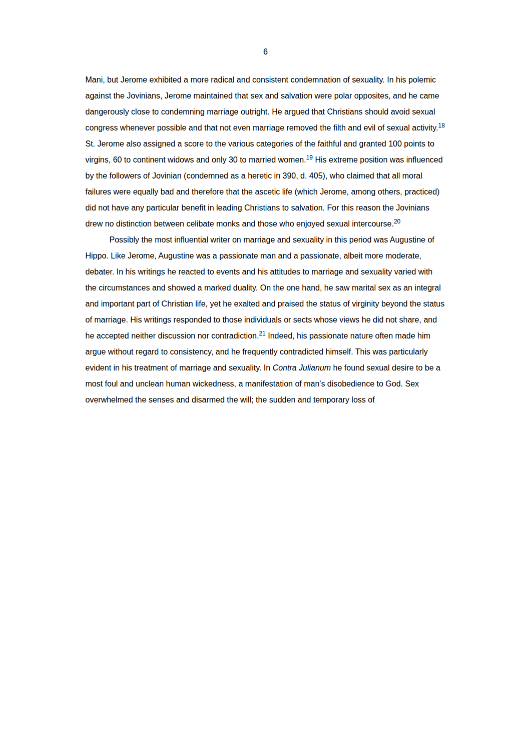6
Mani, but Jerome exhibited a more radical and consistent condemnation of sexuality. In his polemic against the Jovinians, Jerome maintained that sex and salvation were polar opposites, and he came dangerously close to condemning marriage outright. He argued that Christians should avoid sexual congress whenever possible and that not even marriage removed the filth and evil of sexual activity.18 St. Jerome also assigned a score to the various categories of the faithful and granted 100 points to virgins, 60 to continent widows and only 30 to married women.19 His extreme position was influenced by the followers of Jovinian (condemned as a heretic in 390, d. 405), who claimed that all moral failures were equally bad and therefore that the ascetic life (which Jerome, among others, practiced) did not have any particular benefit in leading Christians to salvation. For this reason the Jovinians drew no distinction between celibate monks and those who enjoyed sexual intercourse.20
Possibly the most influential writer on marriage and sexuality in this period was Augustine of Hippo. Like Jerome, Augustine was a passionate man and a passionate, albeit more moderate, debater. In his writings he reacted to events and his attitudes to marriage and sexuality varied with the circumstances and showed a marked duality. On the one hand, he saw marital sex as an integral and important part of Christian life, yet he exalted and praised the status of virginity beyond the status of marriage. His writings responded to those individuals or sects whose views he did not share, and he accepted neither discussion nor contradiction.21 Indeed, his passionate nature often made him argue without regard to consistency, and he frequently contradicted himself. This was particularly evident in his treatment of marriage and sexuality. In Contra Julianum he found sexual desire to be a most foul and unclean human wickedness, a manifestation of man's disobedience to God. Sex overwhelmed the senses and disarmed the will; the sudden and temporary loss of